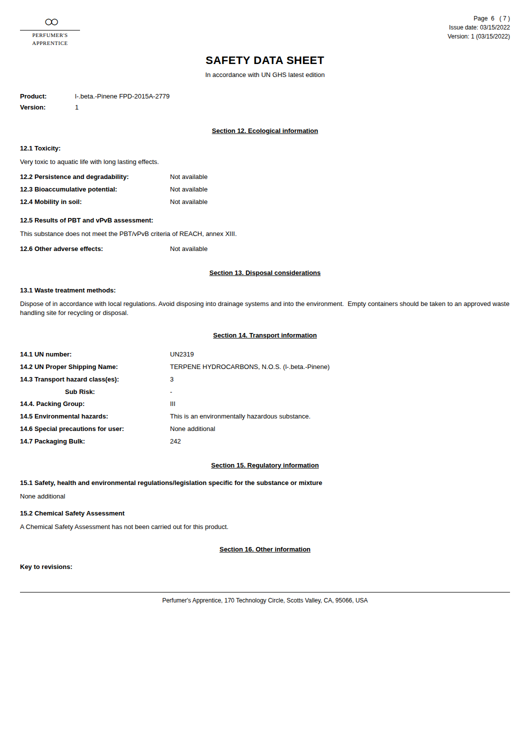○○
PERFUMER'S
APPRENTICE
Page 6 ( 7 )
Issue date: 03/15/2022
Version: 1 (03/15/2022)
SAFETY DATA SHEET
In accordance with UN GHS latest edition
| Product: | l-.beta.-Pinene FPD-2015A-2779 |
| Version: | 1 |
Section 12. Ecological information
12.1 Toxicity:
Very toxic to aquatic life with long lasting effects.
| 12.2 Persistence and degradability: | Not available |
| 12.3 Bioaccumulative potential: | Not available |
| 12.4 Mobility in soil: | Not available |
12.5 Results of PBT and vPvB assessment:
This substance does not meet the PBT/vPvB criteria of REACH, annex XIII.
| 12.6 Other adverse effects: | Not available |
Section 13. Disposal considerations
13.1 Waste treatment methods:
Dispose of in accordance with local regulations. Avoid disposing into drainage systems and into the environment. Empty containers should be taken to an approved waste handling site for recycling or disposal.
Section 14. Transport information
| 14.1 UN number: | UN2319 |
| 14.2 UN Proper Shipping Name: | TERPENE HYDROCARBONS, N.O.S. (l-.beta.-Pinene) |
| 14.3 Transport hazard class(es): | 3 |
| Sub Risk: | - |
| 14.4. Packing Group: | III |
| 14.5 Environmental hazards: | This is an environmentally hazardous substance. |
| 14.6 Special precautions for user: | None additional |
| 14.7 Packaging Bulk: | 242 |
Section 15. Regulatory information
15.1 Safety, health and environmental regulations/legislation specific for the substance or mixture
None additional
15.2 Chemical Safety Assessment
A Chemical Safety Assessment has not been carried out for this product.
Section 16. Other information
Key to revisions:
Perfumer's Apprentice, 170 Technology Circle, Scotts Valley, CA, 95066, USA